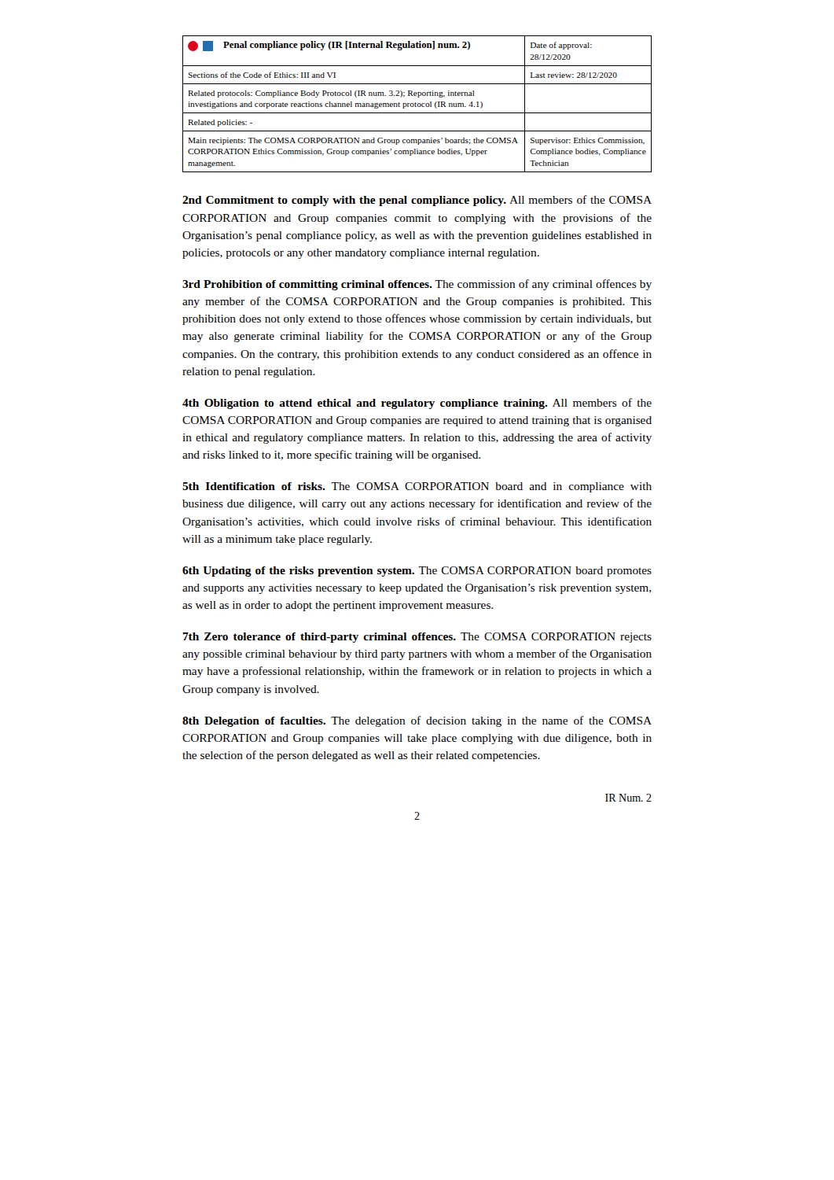| Penal compliance policy (IR [Internal Regulation] num. 2) | Date of approval: 28/12/2020 |
| Sections of the Code of Ethics: III and VI | Last review: 28/12/2020 |
| Related protocols: Compliance Body Protocol (IR num. 3.2); Reporting, internal investigations and corporate reactions channel management protocol (IR num. 4.1) | |
| Related policies: - | |
| Main recipients: The COMSA CORPORATION and Group companies’ boards; the COMSA CORPORATION Ethics Commission, Group companies’ compliance bodies, Upper management. | Supervisor: Ethics Commission, Compliance bodies, Compliance Technician |
2nd Commitment to comply with the penal compliance policy. All members of the COMSA CORPORATION and Group companies commit to complying with the provisions of the Organisation’s penal compliance policy, as well as with the prevention guidelines established in policies, protocols or any other mandatory compliance internal regulation.
3rd Prohibition of committing criminal offences. The commission of any criminal offences by any member of the COMSA CORPORATION and the Group companies is prohibited. This prohibition does not only extend to those offences whose commission by certain individuals, but may also generate criminal liability for the COMSA CORPORATION or any of the Group companies. On the contrary, this prohibition extends to any conduct considered as an offence in relation to penal regulation.
4th Obligation to attend ethical and regulatory compliance training. All members of the COMSA CORPORATION and Group companies are required to attend training that is organised in ethical and regulatory compliance matters. In relation to this, addressing the area of activity and risks linked to it, more specific training will be organised.
5th Identification of risks. The COMSA CORPORATION board and in compliance with business due diligence, will carry out any actions necessary for identification and review of the Organisation’s activities, which could involve risks of criminal behaviour. This identification will as a minimum take place regularly.
6th Updating of the risks prevention system. The COMSA CORPORATION board promotes and supports any activities necessary to keep updated the Organisation’s risk prevention system, as well as in order to adopt the pertinent improvement measures.
7th Zero tolerance of third-party criminal offences. The COMSA CORPORATION rejects any possible criminal behaviour by third party partners with whom a member of the Organisation may have a professional relationship, within the framework or in relation to projects in which a Group company is involved.
8th Delegation of faculties. The delegation of decision taking in the name of the COMSA CORPORATION and Group companies will take place complying with due diligence, both in the selection of the person delegated as well as their related competencies.
IR Num. 2
2